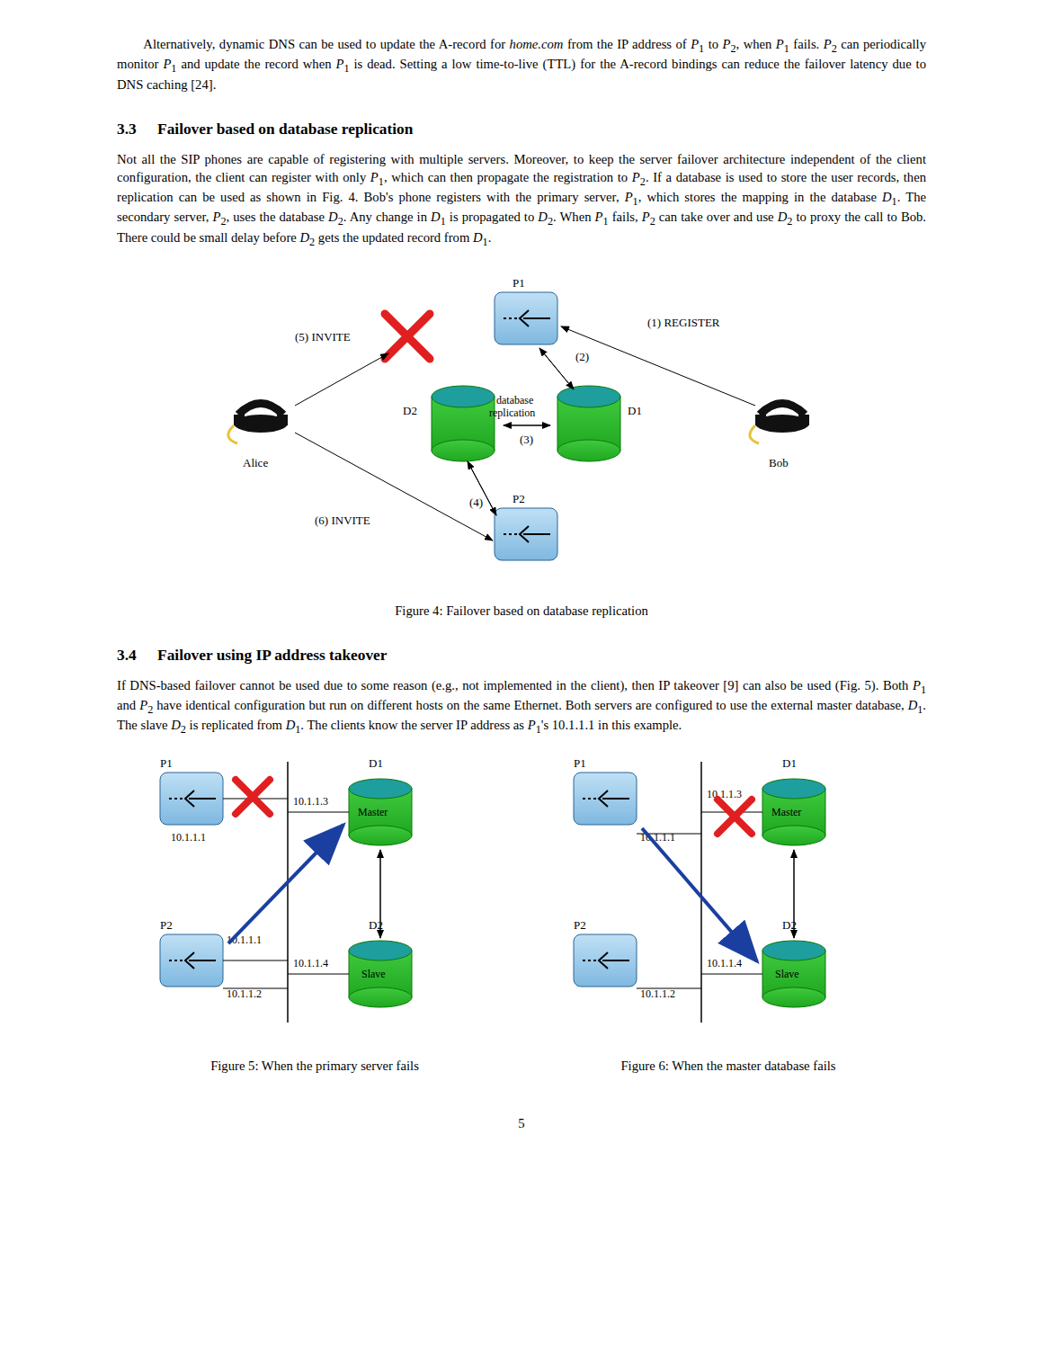Alternatively, dynamic DNS can be used to update the A-record for home.com from the IP address of P1 to P2, when P1 fails. P2 can periodically monitor P1 and update the record when P1 is dead. Setting a low time-to-live (TTL) for the A-record bindings can reduce the failover latency due to DNS caching [24].
3.3 Failover based on database replication
Not all the SIP phones are capable of registering with multiple servers. Moreover, to keep the server failover architecture independent of the client configuration, the client can register with only P1, which can then propagate the registration to P2. If a database is used to store the user records, then replication can be used as shown in Fig. 4. Bob's phone registers with the primary server, P1, which stores the mapping in the database D1. The secondary server, P2, uses the database D2. Any change in D1 is propagated to D2. When P1 fails, P2 can take over and use D2 to proxy the call to Bob. There could be small delay before D2 gets the updated record from D1.
P1 P2 D1 D2 Bob Alice (1) REGISTER (2) database replication (3) (4) (5) INVITE (6) INVITE
Figure 4: Failover based on database replication
3.4 Failover using IP address takeover
If DNS-based failover cannot be used due to some reason (e.g., not implemented in the client), then IP takeover [9] can also be used (Fig. 5). Both P1 and P2 have identical configuration but run on different hosts on the same Ethernet. Both servers are configured to use the external master database, D1. The slave D2 is replicated from D1. The clients know the server IP address as P1's 10.1.1.1 in this example.
P1 10.1.1.1 P2 10.1.1.1 10.1.1.2 D1 Master 10.1.1.3 D2 Slave 10.1.1.4
Figure 5: When the primary server fails
P1 10.1.1.1 P2 10.1.1.2 D1 Master 10.1.1.3 D2 Slave 10.1.1.4
Figure 6: When the master database fails
5